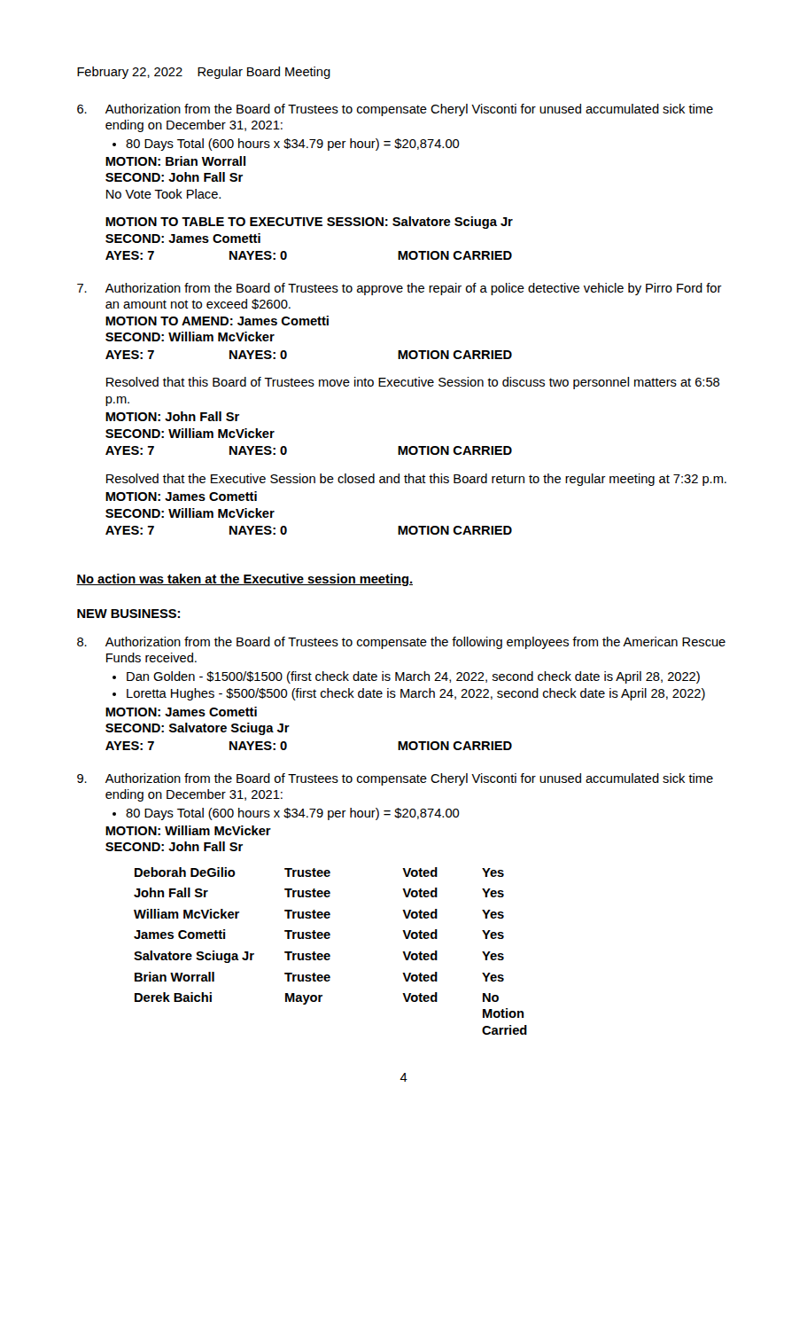February 22, 2022 Regular Board Meeting
6.
Authorization from the Board of Trustees to compensate Cheryl Visconti for unused accumulated sick time ending on December 31, 2021:
80 Days Total (600 hours x $34.79 per hour) = $20,874.00
MOTION: Brian Worrall
SECOND: John Fall Sr
No Vote Took Place.
MOTION TO TABLE TO EXECUTIVE SESSION: Salvatore Sciuga Jr
SECOND: James Cometti
AYES: 7 NAYES: 0 MOTION CARRIED
7.
Authorization from the Board of Trustees to approve the repair of a police detective vehicle by Pirro Ford for an amount not to exceed $2600.
MOTION TO AMEND: James Cometti
SECOND: William McVicker
AYES: 7 NAYES: 0 MOTION CARRIED
Resolved that this Board of Trustees move into Executive Session to discuss two personnel matters at 6:58 p.m.
MOTION: John Fall Sr
SECOND: William McVicker
AYES: 7 NAYES: 0 MOTION CARRIED
Resolved that the Executive Session be closed and that this Board return to the regular meeting at 7:32 p.m.
MOTION: James Cometti
SECOND: William McVicker
AYES: 7 NAYES: 0 MOTION CARRIED
No action was taken at the Executive session meeting.
NEW BUSINESS:
8.
Authorization from the Board of Trustees to compensate the following employees from the American Rescue Funds received.
Dan Golden - $1500/$1500 (first check date is March 24, 2022, second check date is April 28, 2022)
Loretta Hughes - $500/$500 (first check date is March 24, 2022, second check date is April 28, 2022)
MOTION: James Cometti
SECOND: Salvatore Sciuga Jr
AYES: 7 NAYES: 0 MOTION CARRIED
9.
Authorization from the Board of Trustees to compensate Cheryl Visconti for unused accumulated sick time ending on December 31, 2021:
80 Days Total (600 hours x $34.79 per hour) = $20,874.00
MOTION: William McVicker
SECOND: John Fall Sr
| Deborah DeGilio | Trustee | Voted | Yes |
| John Fall Sr | Trustee | Voted | Yes |
| William McVicker | Trustee | Voted | Yes |
| James Cometti | Trustee | Voted | Yes |
| Salvatore Sciuga Jr | Trustee | Voted | Yes |
| Brian Worrall | Trustee | Voted | Yes |
| Derek Baichi | Mayor | Voted | No Motion Carried |
4